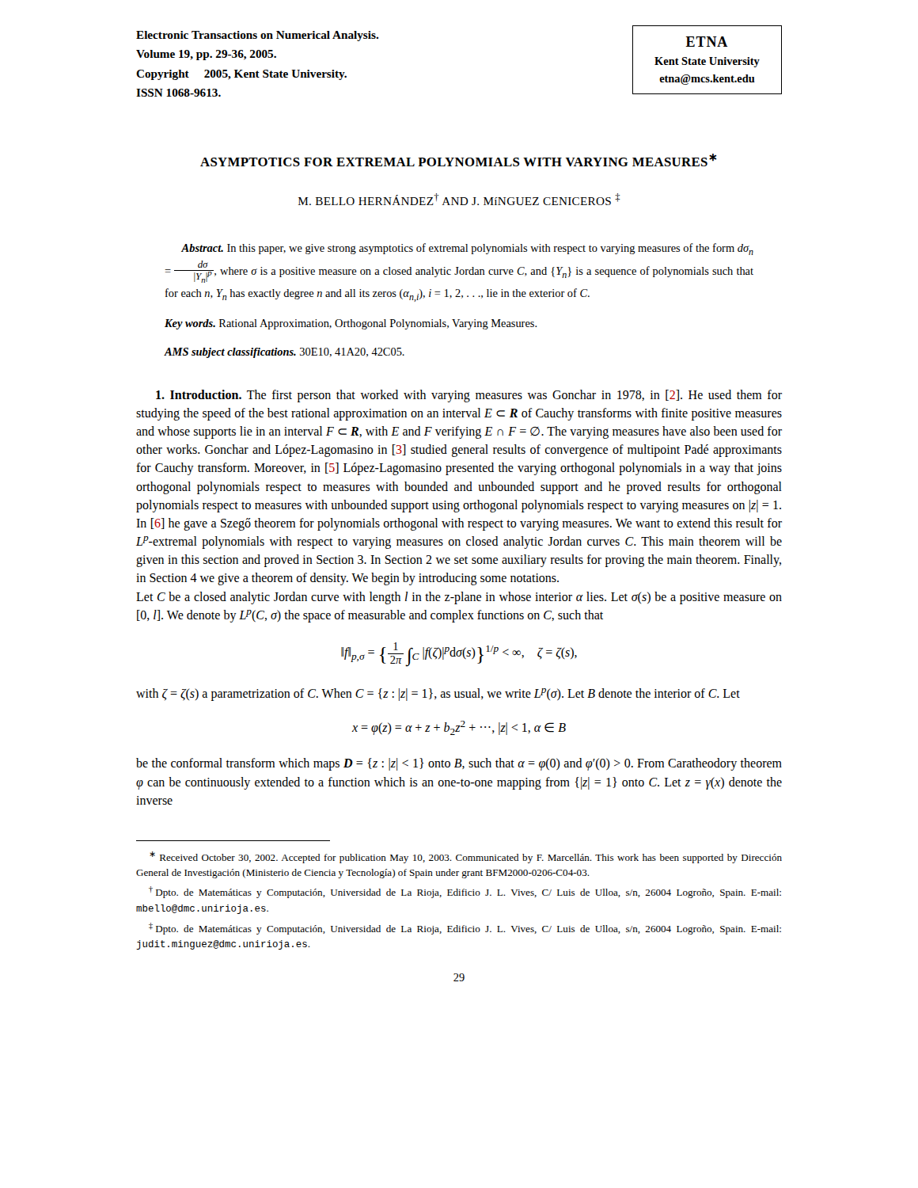Electronic Transactions on Numerical Analysis.
Volume 19, pp. 29-36, 2005.
Copyright 2005, Kent State University.
ISSN 1068-9613.
ETNA
Kent State University
etna@mcs.kent.edu
ASYMPTOTICS FOR EXTREMAL POLYNOMIALS WITH VARYING MEASURES∗
M. BELLO HERNÁNDEZ† AND J. MíNGUEZ CENICEROS ‡
Abstract. In this paper, we give strong asymptotics of extremal polynomials with respect to varying measures of the form dσn = dσ|Yn|p, where σ is a positive measure on a closed analytic Jordan curve C, and {Yn} is a sequence of polynomials such that for each n, Yn has exactly degree n and all its zeros (αn,i), i = 1, 2, . . ., lie in the exterior of C.
Key words. Rational Approximation, Orthogonal Polynomials, Varying Measures.
AMS subject classifications. 30E10, 41A20, 42C05.
1. Introduction. The first person that worked with varying measures was Gonchar in 1978, in [2]. He used them for studying the speed of the best rational approximation on an interval E ⊂ R of Cauchy transforms with finite positive measures and whose supports lie in an interval F ⊂ R, with E and F verifying E ∩ F = ∅. The varying measures have also been used for other works. Gonchar and López-Lagomasino in [3] studied general results of convergence of multipoint Padé approximants for Cauchy transform. Moreover, in [5] López-Lagomasino presented the varying orthogonal polynomials in a way that joins orthogonal polynomials respect to measures with bounded and unbounded support and he proved results for orthogonal polynomials respect to measures with unbounded support using orthogonal polynomials respect to varying measures on |z| = 1. In [6] he gave a Szegő theorem for polynomials orthogonal with respect to varying measures. We want to extend this result for Lp-extremal polynomials with respect to varying measures on closed analytic Jordan curves C. This main theorem will be given in this section and proved in Section 3. In Section 2 we set some auxiliary results for proving the main theorem. Finally, in Section 4 we give a theorem of density. We begin by introducing some notations.
Let C be a closed analytic Jordan curve with length l in the z-plane in whose interior α lies. Let σ(s) be a positive measure on [0, l]. We denote by Lp(C, σ) the space of measurable and complex functions on C, such that
‖f‖p,σ = {12π ∫C |f(ζ)|pdσ(s)}1/p < ∞, ζ = ζ(s),
with ζ = ζ(s) a parametrization of C. When C = {z : |z| = 1}, as usual, we write Lp(σ). Let B denote the interior of C. Let
x = φ(z) = α + z + b2z2 + ···, |z| < 1, α ∈ B
be the conformal transform which maps D = {z : |z| < 1} onto B, such that α = φ(0) and φ′(0) > 0. From Caratheodory theorem φ can be continuously extended to a function which is an one-to-one mapping from {|z| = 1} onto C. Let z = γ(x) denote the inverse
∗ Received October 30, 2002. Accepted for publication May 10, 2003. Communicated by F. Marcellán. This work has been supported by Dirección General de Investigación (Ministerio de Ciencia y Tecnología) of Spain under grant BFM2000-0206-C04-03.
†Dpto. de Matemáticas y Computación, Universidad de La Rioja, Edificio J. L. Vives, C/ Luis de Ulloa, s/n, 26004 Logroño, Spain. E-mail: mbello@dmc.unirioja.es.
‡Dpto. de Matemáticas y Computación, Universidad de La Rioja, Edificio J. L. Vives, C/ Luis de Ulloa, s/n, 26004 Logroño, Spain. E-mail: judit.minguez@dmc.unirioja.es.
29